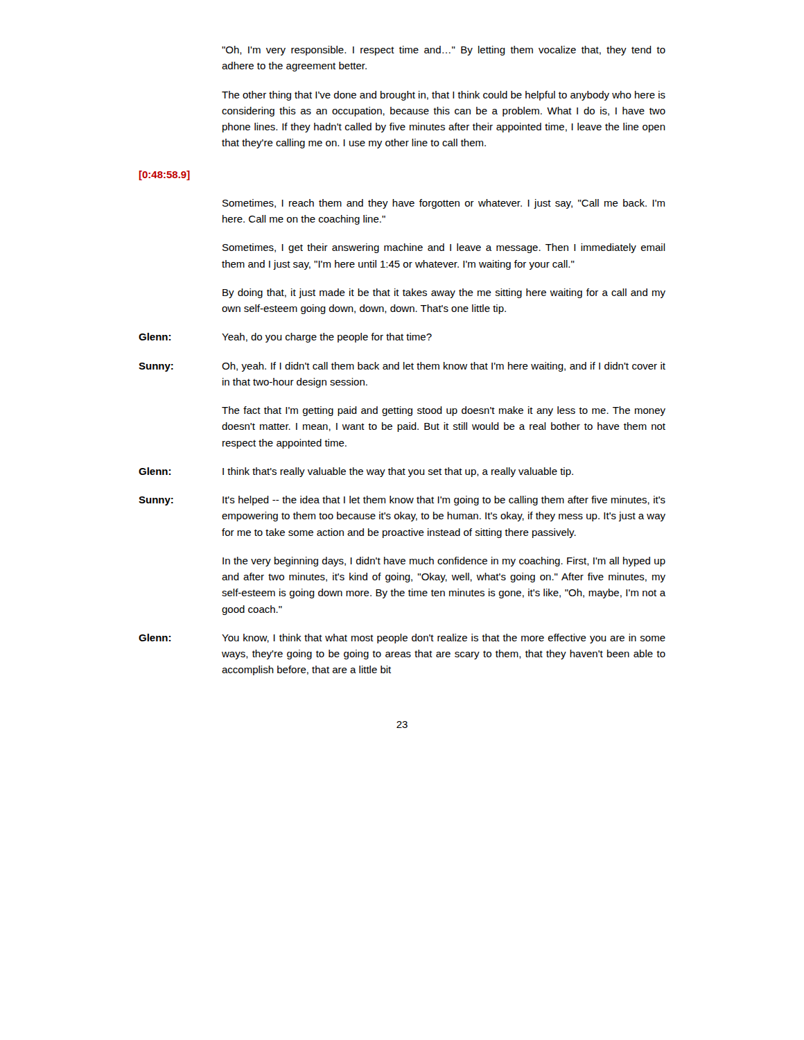"Oh, I'm very responsible. I respect time and…" By letting them vocalize that, they tend to adhere to the agreement better.
The other thing that I've done and brought in, that I think could be helpful to anybody who here is considering this as an occupation, because this can be a problem. What I do is, I have two phone lines. If they hadn't called by five minutes after their appointed time, I leave the line open that they're calling me on. I use my other line to call them.
[0:48:58.9]
Sometimes, I reach them and they have forgotten or whatever. I just say, "Call me back. I'm here. Call me on the coaching line."
Sometimes, I get their answering machine and I leave a message. Then I immediately email them and I just say, "I'm here until 1:45 or whatever. I'm waiting for your call."
By doing that, it just made it be that it takes away the me sitting here waiting for a call and my own self-esteem going down, down, down. That's one little tip.
Glenn:
Yeah, do you charge the people for that time?
Sunny:
Oh, yeah. If I didn't call them back and let them know that I'm here waiting, and if I didn't cover it in that two-hour design session.
The fact that I'm getting paid and getting stood up doesn't make it any less to me. The money doesn't matter. I mean, I want to be paid. But it still would be a real bother to have them not respect the appointed time.
Glenn:
I think that's really valuable the way that you set that up, a really valuable tip.
Sunny:
It's helped -- the idea that I let them know that I'm going to be calling them after five minutes, it's empowering to them too because it's okay, to be human. It's okay, if they mess up. It's just a way for me to take some action and be proactive instead of sitting there passively.
In the very beginning days, I didn't have much confidence in my coaching. First, I'm all hyped up and after two minutes, it's kind of going, "Okay, well, what's going on." After five minutes, my self-esteem is going down more. By the time ten minutes is gone, it's like, "Oh, maybe, I'm not a good coach."
Glenn:
You know, I think that what most people don't realize is that the more effective you are in some ways, they're going to be going to areas that are scary to them, that they haven't been able to accomplish before, that are a little bit
23